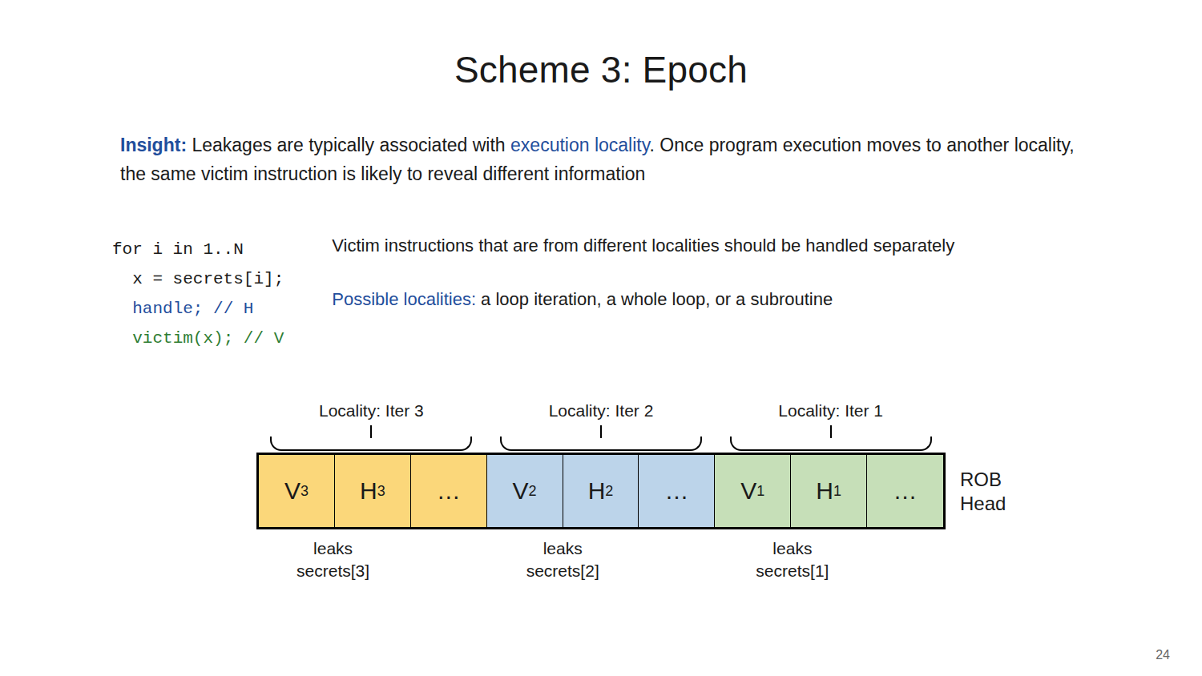Scheme 3: Epoch
Insight: Leakages are typically associated with execution locality. Once program execution moves to another locality, the same victim instruction is likely to reveal different information
for i in 1..N x = secrets[i]; handle; // H victim(x); // V
Victim instructions that are from different localities should be handled separately
Possible localities: a loop iteration, a whole loop, or a subroutine
Locality: Iter 3
Locality: Iter 2
Locality: Iter 1
V3
H3
…
V2
H2
…
V1
H1
…
ROB
Head
leaks
secrets[3]
leaks
secrets[2]
leaks
secrets[1]
24